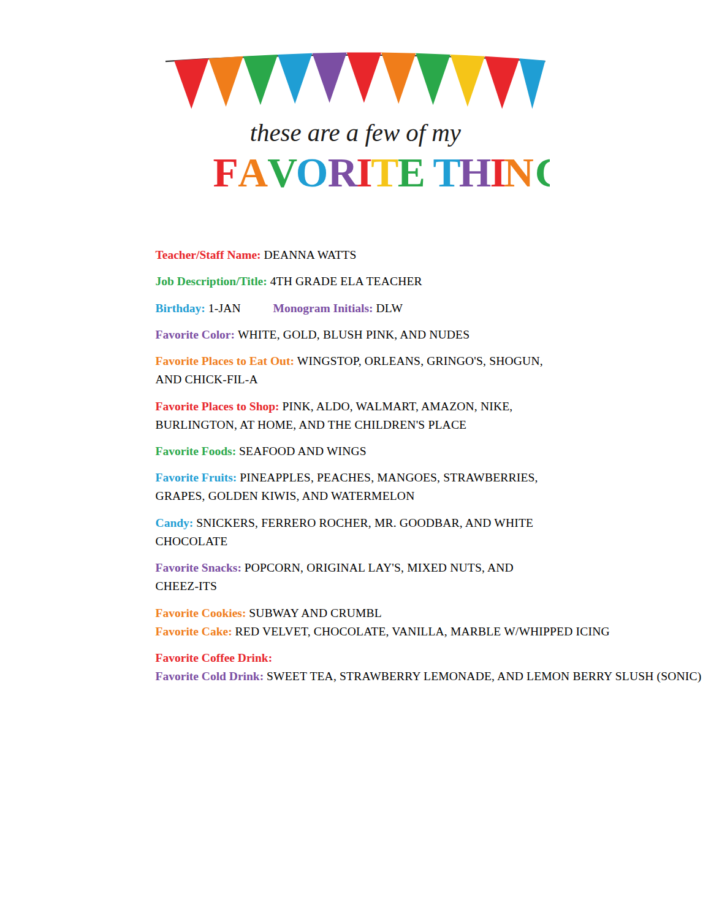these are a few of my F A V O R I T E T H I N G
Teacher/Staff Name: Deanna Watts
Job Description/Title: 4th Grade ELA Teacher
Birthday: 1-Jan Monogram Initials: DLW
Favorite Color: White, Gold, Blush Pink, and Nudes
Favorite Places to Eat Out: Wingstop, Orleans, Gringo's, Shogun, and Chick-fil-A
Favorite Places to Shop: Pink, Aldo, Walmart, Amazon, Nike, Burlington, At Home, and The Children's Place
Favorite Foods: Seafood and Wings
Favorite Fruits: Pineapples, Peaches, Mangoes, Strawberries, Grapes, Golden Kiwis, and Watermelon
Candy: Snickers, Ferrero Rocher, Mr. Goodbar, and White Chocolate
Favorite Snacks: Popcorn, Original Lay's, Mixed Nuts, and Cheez-Its
Favorite Cookies: Subway and Crumbl Favorite Cake: Red Velvet, Chocolate, Vanilla, Marble w/Whipped Icing
Favorite Coffee Drink: Favorite Cold Drink: Sweet Tea, Strawberry Lemonade, and Lemon Berry Slush (Sonic)